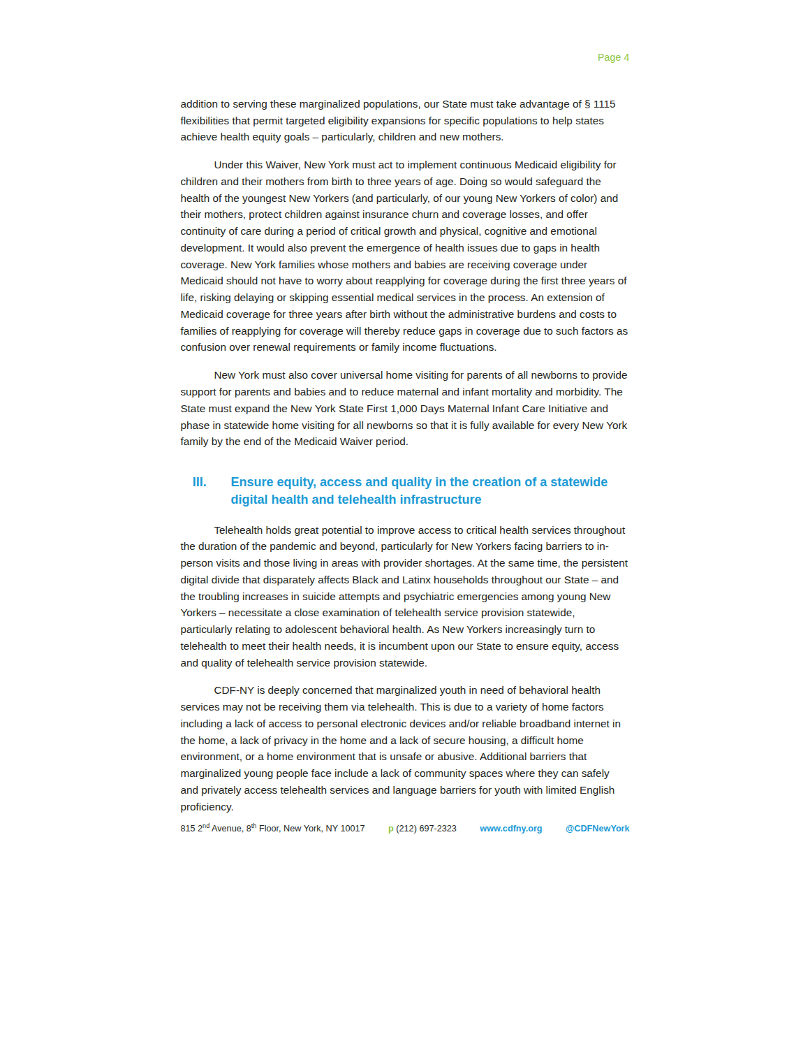Page 4
addition to serving these marginalized populations, our State must take advantage of § 1115 flexibilities that permit targeted eligibility expansions for specific populations to help states achieve health equity goals – particularly, children and new mothers.
Under this Waiver, New York must act to implement continuous Medicaid eligibility for children and their mothers from birth to three years of age. Doing so would safeguard the health of the youngest New Yorkers (and particularly, of our young New Yorkers of color) and their mothers, protect children against insurance churn and coverage losses, and offer continuity of care during a period of critical growth and physical, cognitive and emotional development. It would also prevent the emergence of health issues due to gaps in health coverage. New York families whose mothers and babies are receiving coverage under Medicaid should not have to worry about reapplying for coverage during the first three years of life, risking delaying or skipping essential medical services in the process. An extension of Medicaid coverage for three years after birth without the administrative burdens and costs to families of reapplying for coverage will thereby reduce gaps in coverage due to such factors as confusion over renewal requirements or family income fluctuations.
New York must also cover universal home visiting for parents of all newborns to provide support for parents and babies and to reduce maternal and infant mortality and morbidity. The State must expand the New York State First 1,000 Days Maternal Infant Care Initiative and phase in statewide home visiting for all newborns so that it is fully available for every New York family by the end of the Medicaid Waiver period.
III. Ensure equity, access and quality in the creation of a statewide digital health and telehealth infrastructure
Telehealth holds great potential to improve access to critical health services throughout the duration of the pandemic and beyond, particularly for New Yorkers facing barriers to in-person visits and those living in areas with provider shortages. At the same time, the persistent digital divide that disparately affects Black and Latinx households throughout our State – and the troubling increases in suicide attempts and psychiatric emergencies among young New Yorkers – necessitate a close examination of telehealth service provision statewide, particularly relating to adolescent behavioral health. As New Yorkers increasingly turn to telehealth to meet their health needs, it is incumbent upon our State to ensure equity, access and quality of telehealth service provision statewide.
CDF-NY is deeply concerned that marginalized youth in need of behavioral health services may not be receiving them via telehealth. This is due to a variety of home factors including a lack of access to personal electronic devices and/or reliable broadband internet in the home, a lack of privacy in the home and a lack of secure housing, a difficult home environment, or a home environment that is unsafe or abusive. Additional barriers that marginalized young people face include a lack of community spaces where they can safely and privately access telehealth services and language barriers for youth with limited English proficiency.
815 2nd Avenue, 8th Floor, New York, NY 10017 p (212) 697-2323 www.cdfny.org @CDFNewYork